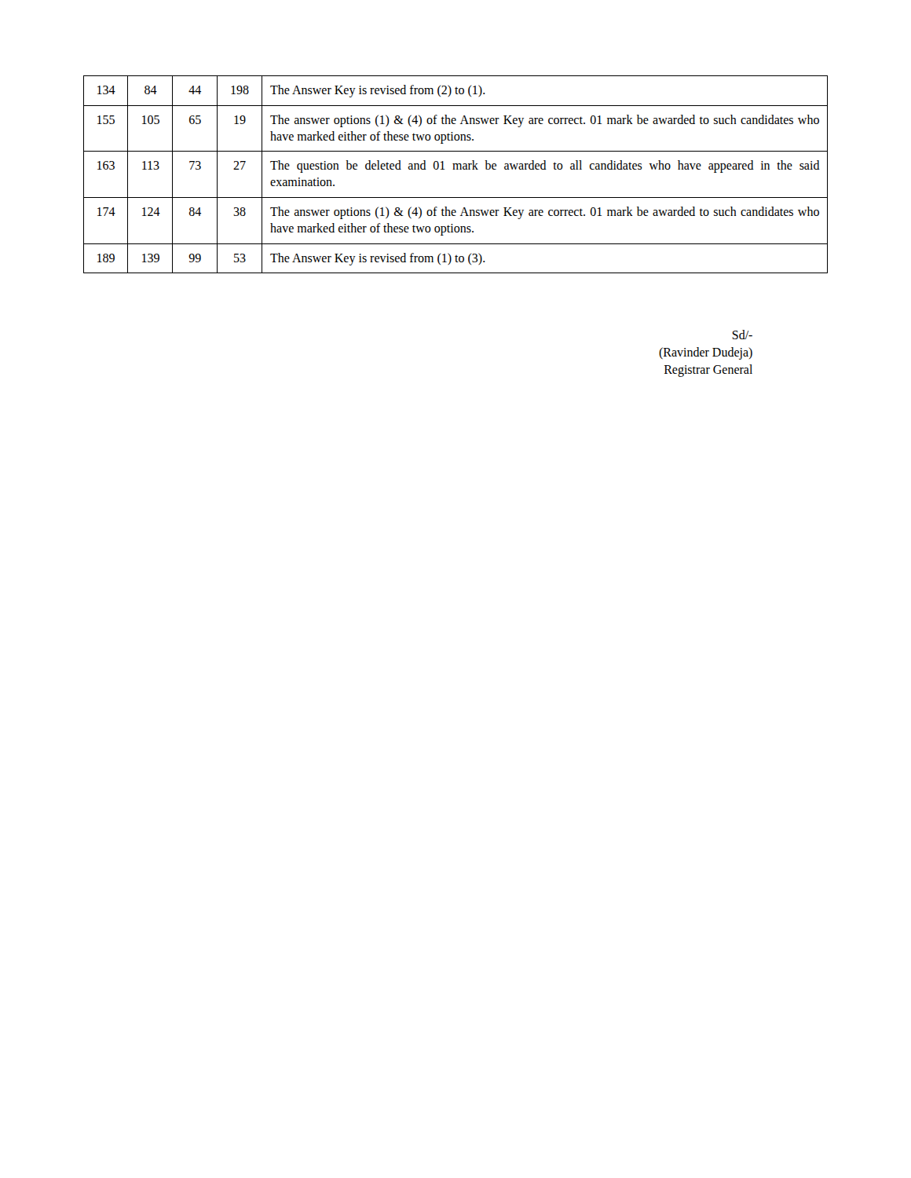| 134 | 84 | 44 | 198 | The Answer Key is revised from (2) to (1). |
| 155 | 105 | 65 | 19 | The answer options (1) & (4) of the Answer Key are correct. 01 mark be awarded to such candidates who have marked either of these two options. |
| 163 | 113 | 73 | 27 | The question be deleted and 01 mark be awarded to all candidates who have appeared in the said examination. |
| 174 | 124 | 84 | 38 | The answer options (1) & (4) of the Answer Key are correct. 01 mark be awarded to such candidates who have marked either of these two options. |
| 189 | 139 | 99 | 53 | The Answer Key is revised from (1) to (3). |
Sd/-
(Ravinder Dudeja)
Registrar General